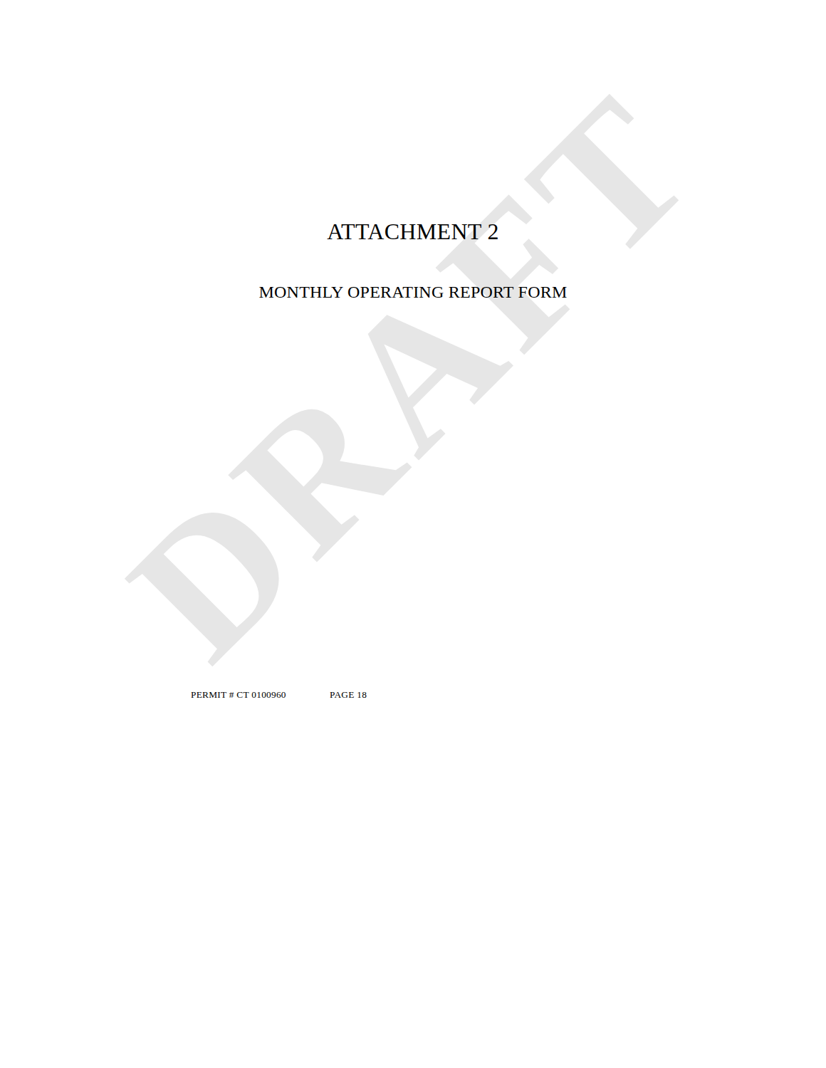DRAFT
ATTACHMENT 2
MONTHLY OPERATING REPORT FORM
PERMIT # CT 0100960 PAGE 18